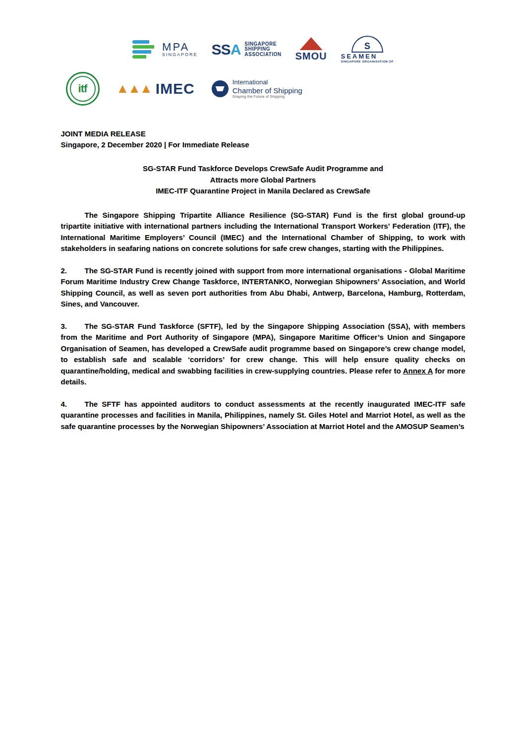MPASINGAPORE
SSA SINGAPORE
SHIPPING
ASSOCIATION
SMOU
SEAMENSINGAPORE ORGANISATION OF
itf
▲▲▲ IMEC
InternationalChamber of Shipping Shaping the Future of Shipping
JOINT MEDIA RELEASE
Singapore, 2 December 2020 | For Immediate Release
SG-STAR Fund Taskforce Develops CrewSafe Audit Programme and
Attracts more Global Partners
IMEC-ITF Quarantine Project in Manila Declared as CrewSafe
The Singapore Shipping Tripartite Alliance Resilience (SG-STAR) Fund is the first global ground-up tripartite initiative with international partners including the International Transport Workers’ Federation (ITF), the International Maritime Employers’ Council (IMEC) and the International Chamber of Shipping, to work with stakeholders in seafaring nations on concrete solutions for safe crew changes, starting with the Philippines.
2. The SG-STAR Fund is recently joined with support from more international organisations - Global Maritime Forum Maritime Industry Crew Change Taskforce, INTERTANKO, Norwegian Shipowners’ Association, and World Shipping Council, as well as seven port authorities from Abu Dhabi, Antwerp, Barcelona, Hamburg, Rotterdam, Sines, and Vancouver.
3. The SG-STAR Fund Taskforce (SFTF), led by the Singapore Shipping Association (SSA), with members from the Maritime and Port Authority of Singapore (MPA), Singapore Maritime Officer’s Union and Singapore Organisation of Seamen, has developed a CrewSafe audit programme based on Singapore’s crew change model, to establish safe and scalable ‘corridors’ for crew change. This will help ensure quality checks on quarantine/holding, medical and swabbing facilities in crew-supplying countries. Please refer to Annex A for more details.
4. The SFTF has appointed auditors to conduct assessments at the recently inaugurated IMEC-ITF safe quarantine processes and facilities in Manila, Philippines, namely St. Giles Hotel and Marriot Hotel, as well as the safe quarantine processes by the Norwegian Shipowners’ Association at Marriot Hotel and the AMOSUP Seamen’s